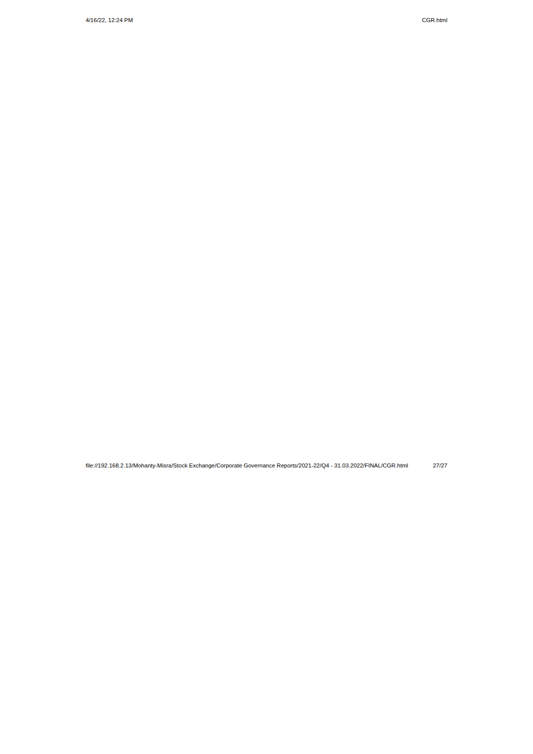4/16/22, 12:24 PM
CGR.html
file://192.168.2.13/Mohanty-Misra/Stock Exchange/Corporate Governance Reports/2021-22/Q4 - 31.03.2022/FINAL/CGR.html
27/27